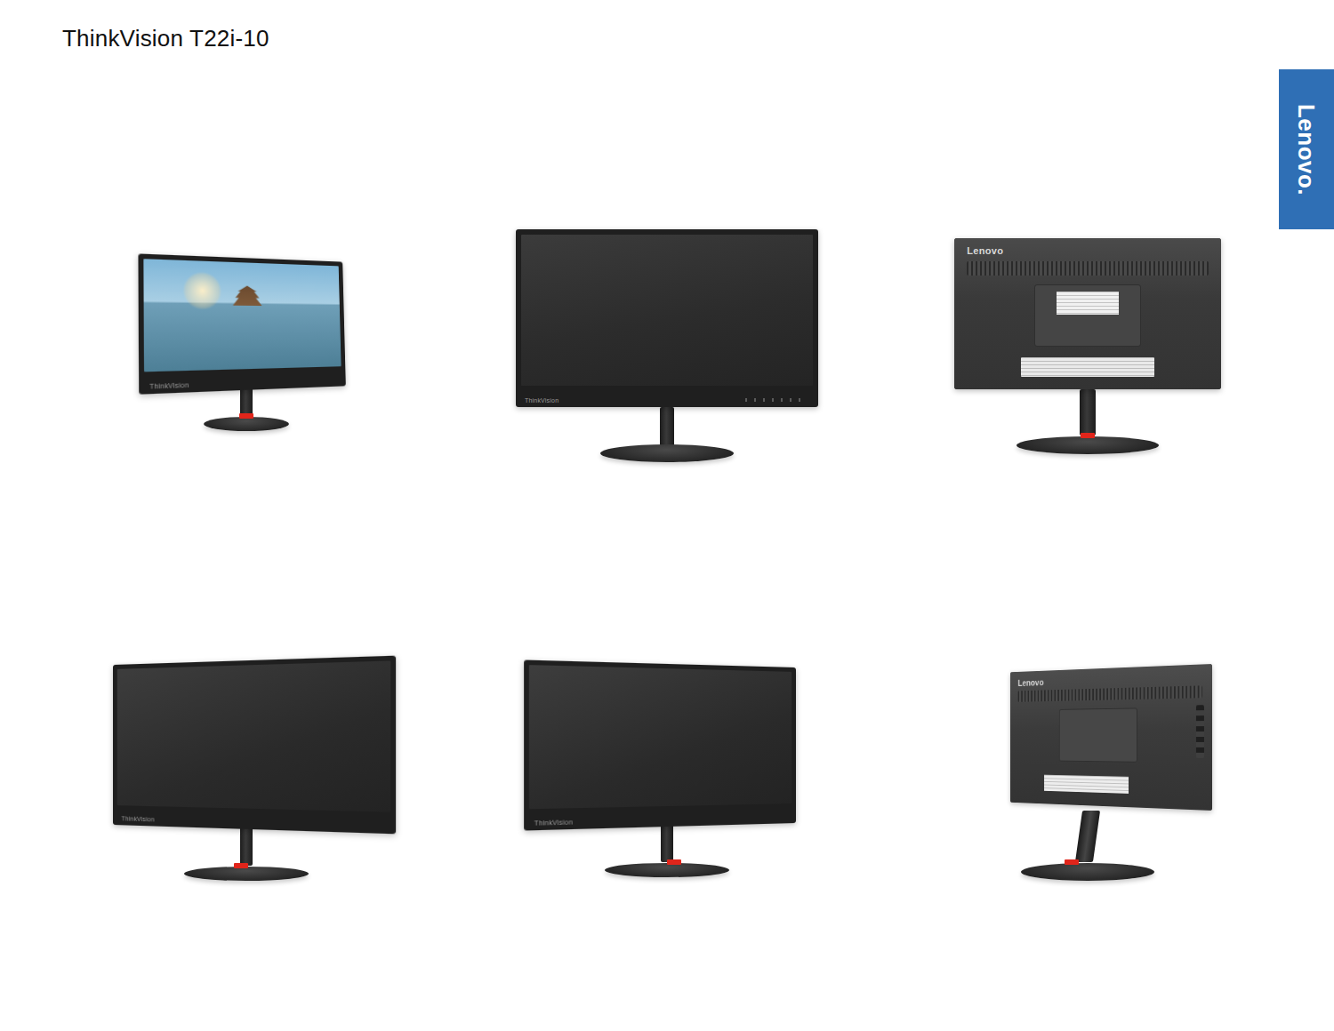ThinkVision T22i-10
Lenovo
ThinkVision
ThinkVision
Lenovo
ThinkVision
ThinkVision
Lenovo